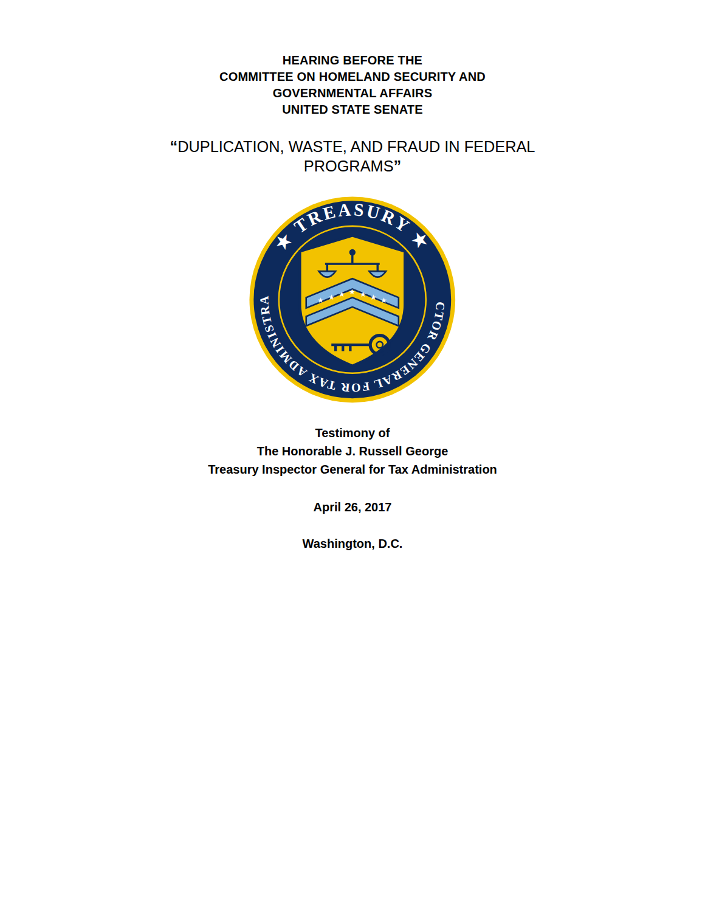HEARING BEFORE THE COMMITTEE ON HOMELAND SECURITY AND GOVERNMENTAL AFFAIRS UNITED STATE SENATE
“DUPLICATION, WASTE, AND FRAUD IN FEDERAL PROGRAMS”
★ TREASURY ★ INSPECTOR GENERAL FOR TAX ADMINISTRATION ★ ★ ★ ★ ★ ★ ★
Testimony of The Honorable J. Russell George Treasury Inspector General for Tax Administration
April 26, 2017
Washington, D.C.